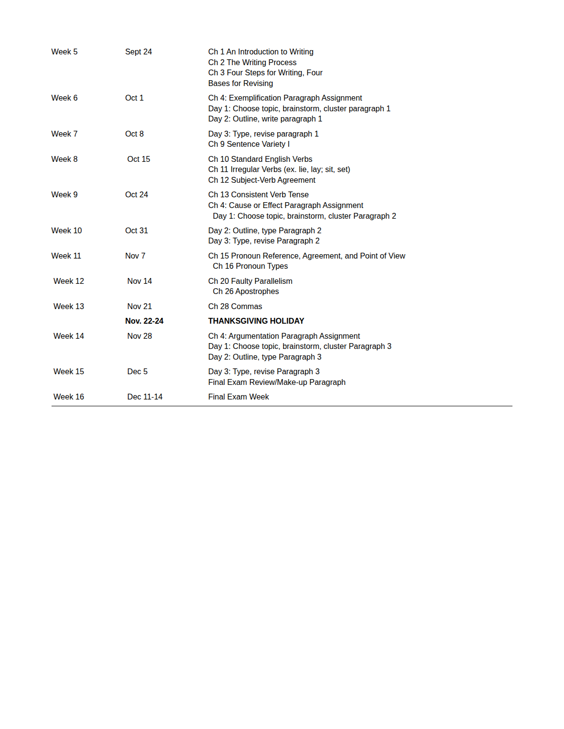| Week 5 | Sept 24 | Ch 1 An Introduction to Writing Ch 2 The Writing Process Ch 3 Four Steps for Writing, Four Bases for Revising |
| Week 6 | Oct 1 | Ch 4: Exemplification Paragraph Assignment Day 1: Choose topic, brainstorm, cluster paragraph 1 Day 2: Outline, write paragraph 1 |
| Week 7 | Oct 8 | Day 3: Type, revise paragraph 1 Ch 9 Sentence Variety I |
| Week 8 | Oct 15 | Ch 10 Standard English Verbs Ch 11 Irregular Verbs (ex. lie, lay; sit, set) Ch 12 Subject-Verb Agreement |
| Week 9 | Oct 24 | Ch 13 Consistent Verb Tense Ch 4: Cause or Effect Paragraph Assignment Day 1: Choose topic, brainstorm, cluster Paragraph 2 |
| Week 10 | Oct 31 | Day 2: Outline, type Paragraph 2 Day 3: Type, revise Paragraph 2 |
| Week 11 | Nov 7 | Ch 15 Pronoun Reference, Agreement, and Point of View Ch 16 Pronoun Types |
| Week 12 | Nov 14 | Ch 20 Faulty Parallelism Ch 26 Apostrophes |
| Week 13 | Nov 21 | Ch 28 Commas |
| | Nov. 22-24 | THANKSGIVING HOLIDAY |
| Week 14 | Nov 28 | Ch 4: Argumentation Paragraph Assignment Day 1: Choose topic, brainstorm, cluster Paragraph 3 Day 2: Outline, type Paragraph 3 |
| Week 15 | Dec 5 | Day 3: Type, revise Paragraph 3 Final Exam Review/Make-up Paragraph |
| Week 16 | Dec 11-14 | Final Exam Week |